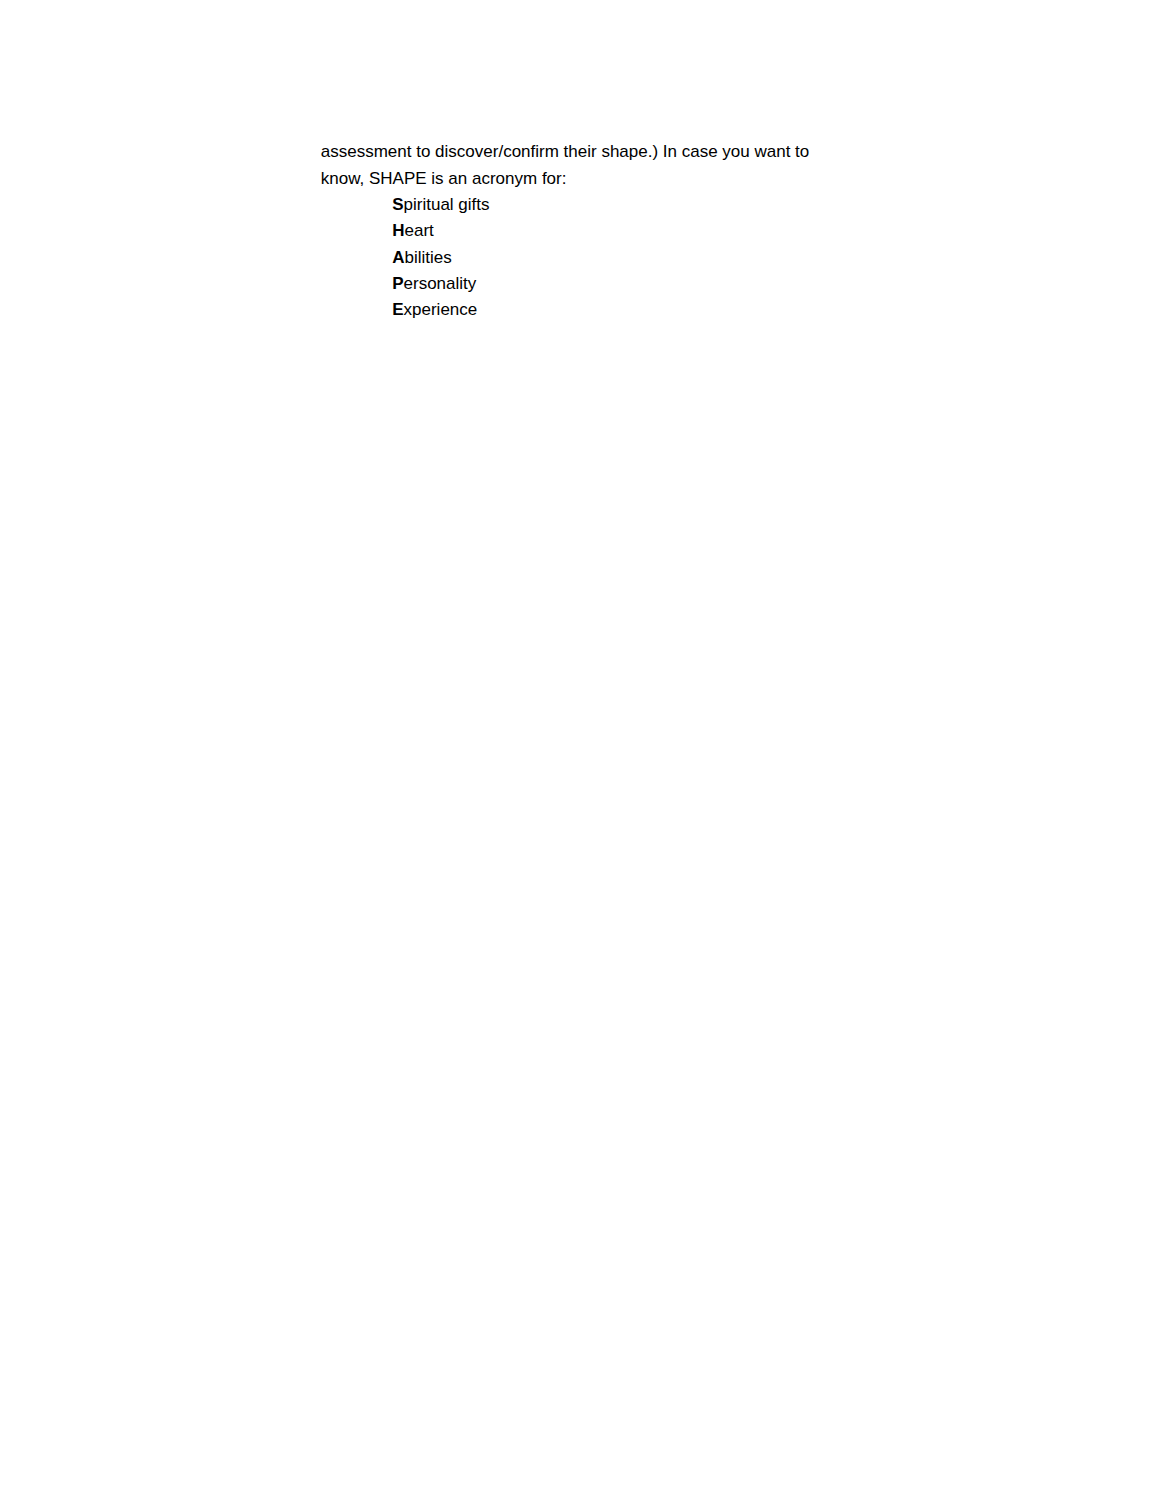assessment to discover/confirm their shape.) In case you want to know, SHAPE is an acronym for:
Spiritual gifts
Heart
Abilities
Personality
Experience